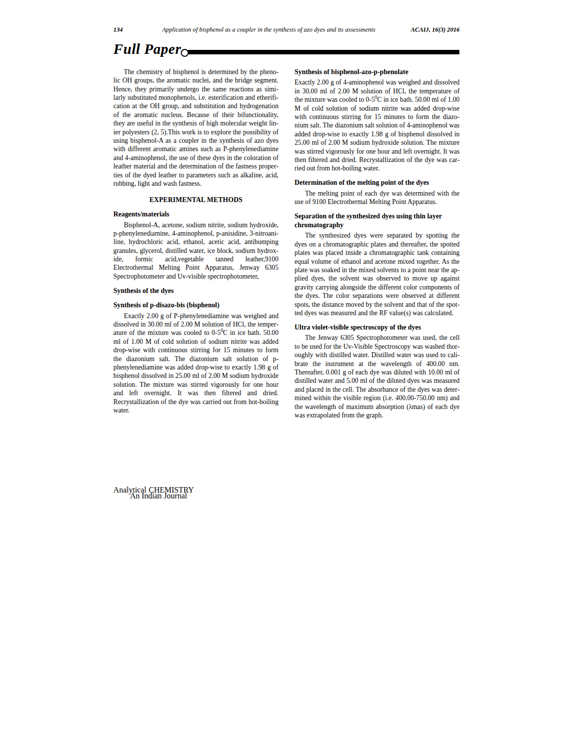134
Application of bisphenol as a coupler in the synthesis of azo dyes and its assessments
ACAIJ, 16(3) 2016
Full Paper
The chemistry of bisphenol is determined by the phenolic OH groups, the aromatic nuclei, and the bridge segment. Hence, they primarily undergo the same reactions as similarly substituted monophenols, i.e. esterification and etherification at the OH group, and substitution and hydrogenation of the aromatic nucleus. Because of their bifunctionality, they are useful in the synthesis of high molecular weight linier polyesters (2, 5).This work is to explore the possibility of using bisphenol-A as a coupler in the synthesis of azo dyes with different aromatic amines such as P-phenylenediamine and 4-aminophenol, the use of these dyes in the coloration of leather material and the determination of the fastness properties of the dyed leather to parameters such as alkaline, acid, rubbing, light and wash fastness.
Experimental methods
Reagents/materials
Bisphenol-A, acetone, sodium nitrite, sodium hydroxide, p-phenylenediamine, 4-aminophenol, p-anisidine, 3-nitroaniline, hydrochloric acid, ethanol, acetic acid, antibumping granules, glycerol, distilled water, ice block, sodium hydroxide, formic acid,vegetable tanned leather,9100 Electrothermal Melting Point Apparatus, Jenway 6305 Spectrophotometer and Uv-visible spectrophotometer,
Synthesis of the dyes
Synthesis of p-disazo-bis (bisphenol)
Exactly 2.00 g of P-phenylenediamine was weighed and dissolved in 30.00 ml of 2.00 M solution of HCl, the temperature of the mixture was cooled to 0-50C in ice bath. 50.00 ml of 1.00 M of cold solution of sodium nitrite was added drop-wise with continuous stirring for 15 minutes to form the diazonium salt. The diazonium salt solution of p-phenylenediamine was added drop-wise to exactly 1.98 g of bisphenol dissolved in 25.00 ml of 2.00 M sodium hydroxide solution. The mixture was stirred vigorously for one hour and left overnight. It was then filtered and dried. Recrystallization of the dye was carried out from hot-boiling water.
Synthesis of bisphenol-azo-p-phenolate
Exactly 2.00 g of 4-aminophenol was weighed and dissolved in 30.00 ml of 2.00 M solution of HCl, the temperature of the mixture was cooled to 0-50C in ice bath. 50.00 ml of 1.00 M of cold solution of sodium nitrite was added drop-wise with continuous stirring for 15 minutes to form the diazonium salt. The diazonium salt solution of 4-aminophenol was added drop-wise to exactly 1.98 g of bisphenol dissolved in 25.00 ml of 2.00 M sodium hydroxide solution. The mixture was stirred vigorously for one hour and left overnight. It was then filtered and dried. Recrystallization of the dye was carried out from hot-boiling water.
Determination of the melting point of the dyes
The melting point of each dye was determined with the use of 9100 Electrothermal Melting Point Apparatus.
Separation of the synthesized dyes using thin layer chromatography
The synthesized dyes were separated by spotting the dyes on a chromatographic plates and thereafter, the spotted plates was placed inside a chromatographic tank containing equal volume of ethanol and acetone mixed together. As the plate was soaked in the mixed solvents to a point near the applied dyes, the solvent was observed to move up against gravity carrying alongside the different color components of the dyes. The color separations were observed at different spots, the distance moved by the solvent and that of the spotted dyes was measured and the RF value(s) was calculated.
Ultra violet-visible spectroscopy of the dyes
The Jenway 6305 Spectrophotometer was used, the cell to be used for the Uv-Visible Spectroscopy was washed thoroughly with distilled water. Distilled water was used to calibrate the instrument at the wavelength of 400.00 nm. Thereafter, 0.001 g of each dye was diluted with 10.00 ml of distilled water and 5.00 ml of the diluted dyes was measured and placed in the cell. The absorbance of the dyes was determined within the visible region (i.e. 400.00-750.00 nm) and the wavelength of maximum absorption (λmas) of each dye was extrapolated from the graph.
Analytical CHEMISTRY
An Indian Journal